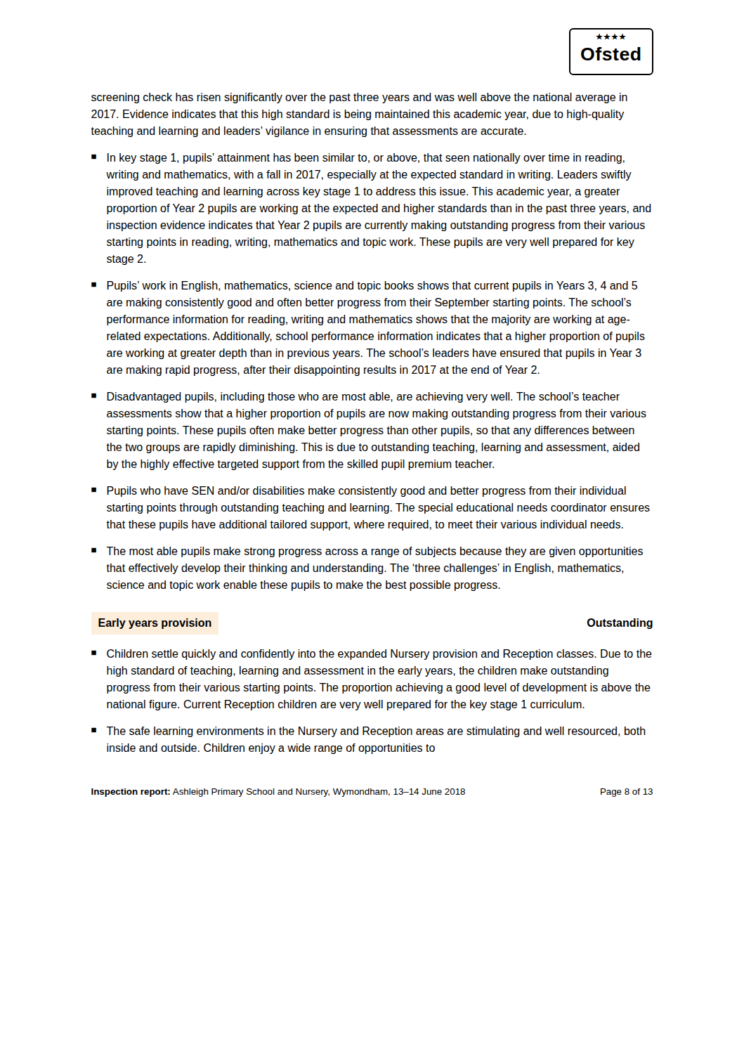★★★★ Ofsted
screening check has risen significantly over the past three years and was well above the national average in 2017. Evidence indicates that this high standard is being maintained this academic year, due to high-quality teaching and learning and leaders’ vigilance in ensuring that assessments are accurate.
In key stage 1, pupils’ attainment has been similar to, or above, that seen nationally over time in reading, writing and mathematics, with a fall in 2017, especially at the expected standard in writing. Leaders swiftly improved teaching and learning across key stage 1 to address this issue. This academic year, a greater proportion of Year 2 pupils are working at the expected and higher standards than in the past three years, and inspection evidence indicates that Year 2 pupils are currently making outstanding progress from their various starting points in reading, writing, mathematics and topic work. These pupils are very well prepared for key stage 2.
Pupils’ work in English, mathematics, science and topic books shows that current pupils in Years 3, 4 and 5 are making consistently good and often better progress from their September starting points. The school’s performance information for reading, writing and mathematics shows that the majority are working at age-related expectations. Additionally, school performance information indicates that a higher proportion of pupils are working at greater depth than in previous years. The school’s leaders have ensured that pupils in Year 3 are making rapid progress, after their disappointing results in 2017 at the end of Year 2.
Disadvantaged pupils, including those who are most able, are achieving very well. The school’s teacher assessments show that a higher proportion of pupils are now making outstanding progress from their various starting points. These pupils often make better progress than other pupils, so that any differences between the two groups are rapidly diminishing. This is due to outstanding teaching, learning and assessment, aided by the highly effective targeted support from the skilled pupil premium teacher.
Pupils who have SEN and/or disabilities make consistently good and better progress from their individual starting points through outstanding teaching and learning. The special educational needs coordinator ensures that these pupils have additional tailored support, where required, to meet their various individual needs.
The most able pupils make strong progress across a range of subjects because they are given opportunities that effectively develop their thinking and understanding. The ‘three challenges’ in English, mathematics, science and topic work enable these pupils to make the best possible progress.
Early years provision Outstanding
Children settle quickly and confidently into the expanded Nursery provision and Reception classes. Due to the high standard of teaching, learning and assessment in the early years, the children make outstanding progress from their various starting points. The proportion achieving a good level of development is above the national figure. Current Reception children are very well prepared for the key stage 1 curriculum.
The safe learning environments in the Nursery and Reception areas are stimulating and well resourced, both inside and outside. Children enjoy a wide range of opportunities to
Inspection report: Ashleigh Primary School and Nursery, Wymondham, 13–14 June 2018
Page 8 of 13